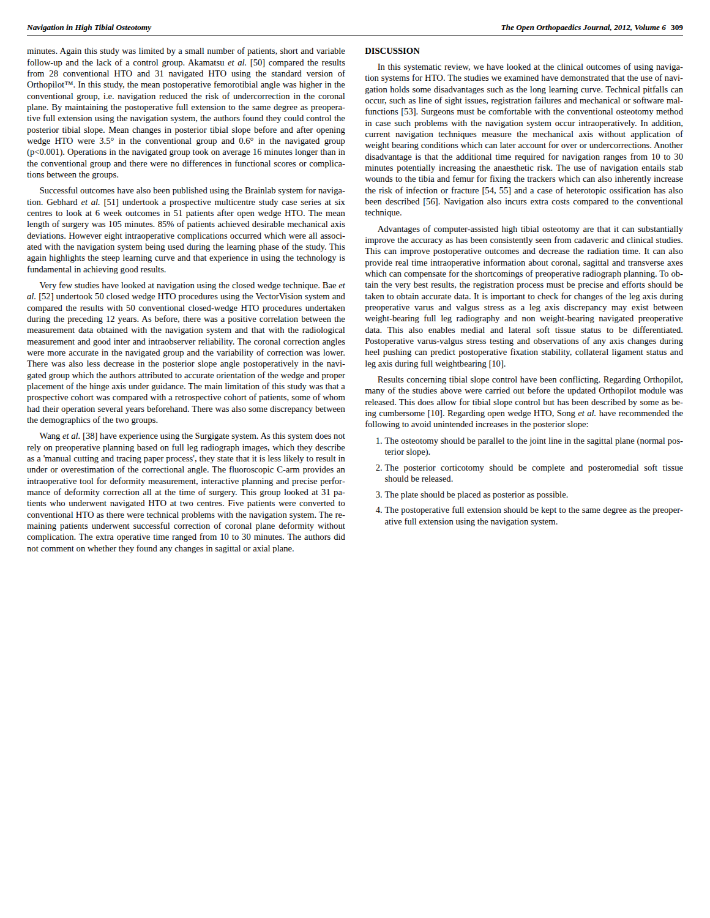Navigation in High Tibial Osteotomy The Open Orthopaedics Journal, 2012, Volume 6309
minutes. Again this study was limited by a small number of patients, short and variable follow-up and the lack of a control group. Akamatsu et al. [50] compared the results from 28 conventional HTO and 31 navigated HTO using the standard version of Orthopilot™. In this study, the mean postoperative femorotibial angle was higher in the conventional group, i.e. navigation reduced the risk of undercorrection in the coronal plane. By maintaining the postoperative full extension to the same degree as preoperative full extension using the navigation system, the authors found they could control the posterior tibial slope. Mean changes in posterior tibial slope before and after opening wedge HTO were 3.5° in the conventional group and 0.6° in the navigated group (p<0.001). Operations in the navigated group took on average 16 minutes longer than in the conventional group and there were no differences in functional scores or complications between the groups.
Successful outcomes have also been published using the Brainlab system for navigation. Gebhard et al. [51] undertook a prospective multicentre study case series at six centres to look at 6 week outcomes in 51 patients after open wedge HTO. The mean length of surgery was 105 minutes. 85% of patients achieved desirable mechanical axis deviations. However eight intraoperative complications occurred which were all associated with the navigation system being used during the learning phase of the study. This again highlights the steep learning curve and that experience in using the technology is fundamental in achieving good results.
Very few studies have looked at navigation using the closed wedge technique. Bae et al. [52] undertook 50 closed wedge HTO procedures using the VectorVision system and compared the results with 50 conventional closed-wedge HTO procedures undertaken during the preceding 12 years. As before, there was a positive correlation between the measurement data obtained with the navigation system and that with the radiological measurement and good inter and intraobserver reliability. The coronal correction angles were more accurate in the navigated group and the variability of correction was lower. There was also less decrease in the posterior slope angle postoperatively in the navigated group which the authors attributed to accurate orientation of the wedge and proper placement of the hinge axis under guidance. The main limitation of this study was that a prospective cohort was compared with a retrospective cohort of patients, some of whom had their operation several years beforehand. There was also some discrepancy between the demographics of the two groups.
Wang et al. [38] have experience using the Surgigate system. As this system does not rely on preoperative planning based on full leg radiograph images, which they describe as a 'manual cutting and tracing paper process', they state that it is less likely to result in under or overestimation of the correctional angle. The fluoroscopic C-arm provides an intraoperative tool for deformity measurement, interactive planning and precise performance of deformity correction all at the time of surgery. This group looked at 31 patients who underwent navigated HTO at two centres. Five patients were converted to conventional HTO as there were technical problems with the navigation system. The remaining patients underwent successful correction of coronal plane deformity without complication. The extra operative time ranged from 10 to 30 minutes. The authors did not comment on whether they found any changes in sagittal or axial plane.
Discussion
In this systematic review, we have looked at the clinical outcomes of using navigation systems for HTO. The studies we examined have demonstrated that the use of navigation holds some disadvantages such as the long learning curve. Technical pitfalls can occur, such as line of sight issues, registration failures and mechanical or software malfunctions [53]. Surgeons must be comfortable with the conventional osteotomy method in case such problems with the navigation system occur intraoperatively. In addition, current navigation techniques measure the mechanical axis without application of weight bearing conditions which can later account for over or undercorrections. Another disadvantage is that the additional time required for navigation ranges from 10 to 30 minutes potentially increasing the anaesthetic risk. The use of navigation entails stab wounds to the tibia and femur for fixing the trackers which can also inherently increase the risk of infection or fracture [54, 55] and a case of heterotopic ossification has also been described [56]. Navigation also incurs extra costs compared to the conventional technique.
Advantages of computer-assisted high tibial osteotomy are that it can substantially improve the accuracy as has been consistently seen from cadaveric and clinical studies. This can improve postoperative outcomes and decrease the radiation time. It can also provide real time intraoperative information about coronal, sagittal and transverse axes which can compensate for the shortcomings of preoperative radiograph planning. To obtain the very best results, the registration process must be precise and efforts should be taken to obtain accurate data. It is important to check for changes of the leg axis during preoperative varus and valgus stress as a leg axis discrepancy may exist between weight-bearing full leg radiography and non weight-bearing navigated preoperative data. This also enables medial and lateral soft tissue status to be differentiated. Postoperative varus-valgus stress testing and observations of any axis changes during heel pushing can predict postoperative fixation stability, collateral ligament status and leg axis during full weightbearing [10].
Results concerning tibial slope control have been conflicting. Regarding Orthopilot, many of the studies above were carried out before the updated Orthopilot module was released. This does allow for tibial slope control but has been described by some as being cumbersome [10]. Regarding open wedge HTO, Song et al. have recommended the following to avoid unintended increases in the posterior slope:
The osteotomy should be parallel to the joint line in the sagittal plane (normal posterior slope).
The posterior corticotomy should be complete and posteromedial soft tissue should be released.
The plate should be placed as posterior as possible.
The postoperative full extension should be kept to the same degree as the preoperative full extension using the navigation system.